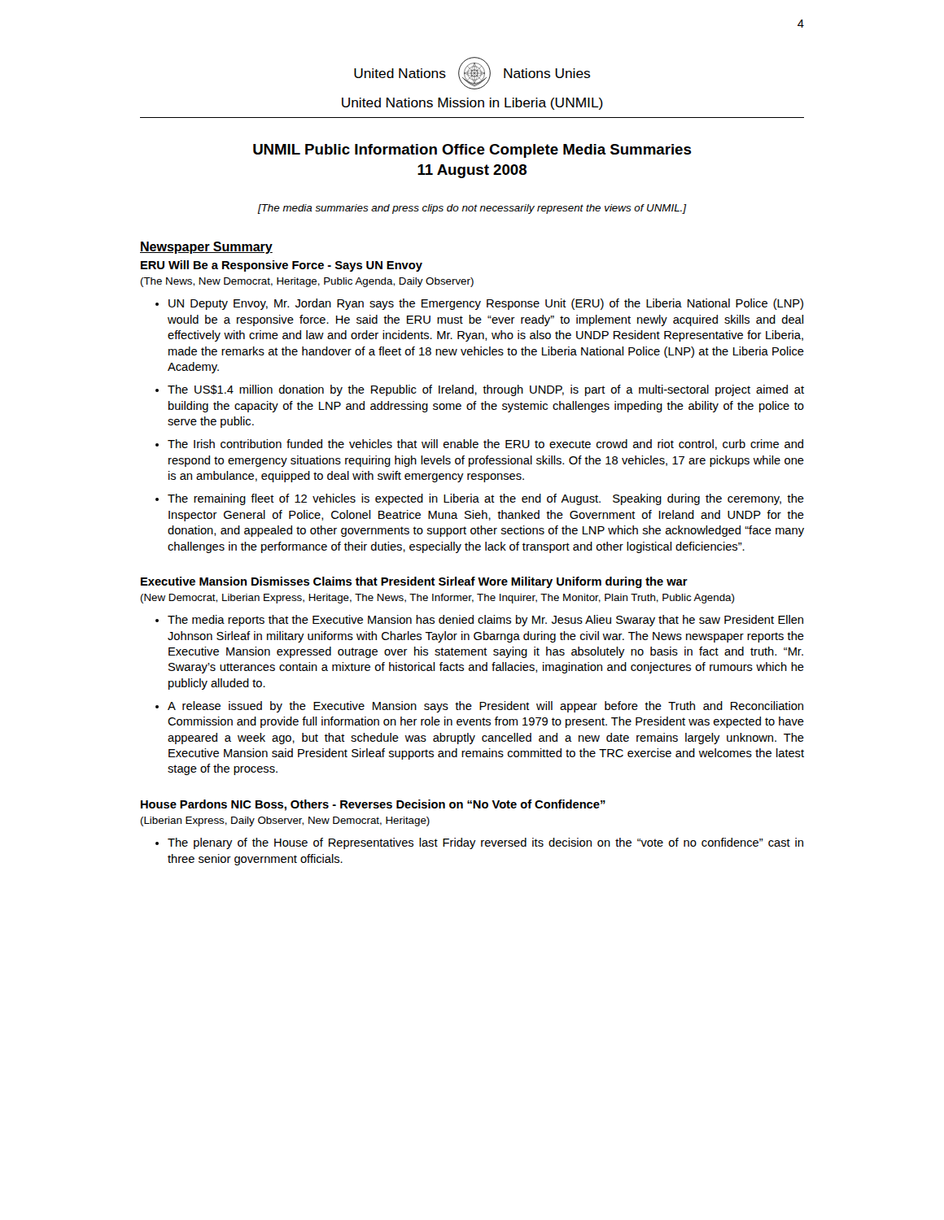4
United Nations Nations Unies
United Nations Mission in Liberia (UNMIL)
UNMIL Public Information Office Complete Media Summaries
11 August 2008
[The media summaries and press clips do not necessarily represent the views of UNMIL.]
Newspaper Summary
ERU Will Be a Responsive Force - Says UN Envoy
(The News, New Democrat, Heritage, Public Agenda, Daily Observer)
UN Deputy Envoy, Mr. Jordan Ryan says the Emergency Response Unit (ERU) of the Liberia National Police (LNP) would be a responsive force. He said the ERU must be “ever ready” to implement newly acquired skills and deal effectively with crime and law and order incidents. Mr. Ryan, who is also the UNDP Resident Representative for Liberia, made the remarks at the handover of a fleet of 18 new vehicles to the Liberia National Police (LNP) at the Liberia Police Academy.
The US$1.4 million donation by the Republic of Ireland, through UNDP, is part of a multi-sectoral project aimed at building the capacity of the LNP and addressing some of the systemic challenges impeding the ability of the police to serve the public.
The Irish contribution funded the vehicles that will enable the ERU to execute crowd and riot control, curb crime and respond to emergency situations requiring high levels of professional skills. Of the 18 vehicles, 17 are pickups while one is an ambulance, equipped to deal with swift emergency responses.
The remaining fleet of 12 vehicles is expected in Liberia at the end of August. Speaking during the ceremony, the Inspector General of Police, Colonel Beatrice Muna Sieh, thanked the Government of Ireland and UNDP for the donation, and appealed to other governments to support other sections of the LNP which she acknowledged “face many challenges in the performance of their duties, especially the lack of transport and other logistical deficiencies”.
Executive Mansion Dismisses Claims that President Sirleaf Wore Military Uniform during the war
(New Democrat, Liberian Express, Heritage, The News, The Informer, The Inquirer, The Monitor, Plain Truth, Public Agenda)
The media reports that the Executive Mansion has denied claims by Mr. Jesus Alieu Swaray that he saw President Ellen Johnson Sirleaf in military uniforms with Charles Taylor in Gbarnga during the civil war. The News newspaper reports the Executive Mansion expressed outrage over his statement saying it has absolutely no basis in fact and truth. “Mr. Swaray’s utterances contain a mixture of historical facts and fallacies, imagination and conjectures of rumours which he publicly alluded to.
A release issued by the Executive Mansion says the President will appear before the Truth and Reconciliation Commission and provide full information on her role in events from 1979 to present. The President was expected to have appeared a week ago, but that schedule was abruptly cancelled and a new date remains largely unknown. The Executive Mansion said President Sirleaf supports and remains committed to the TRC exercise and welcomes the latest stage of the process.
House Pardons NIC Boss, Others - Reverses Decision on “No Vote of Confidence”
(Liberian Express, Daily Observer, New Democrat, Heritage)
The plenary of the House of Representatives last Friday reversed its decision on the “vote of no confidence” cast in three senior government officials.